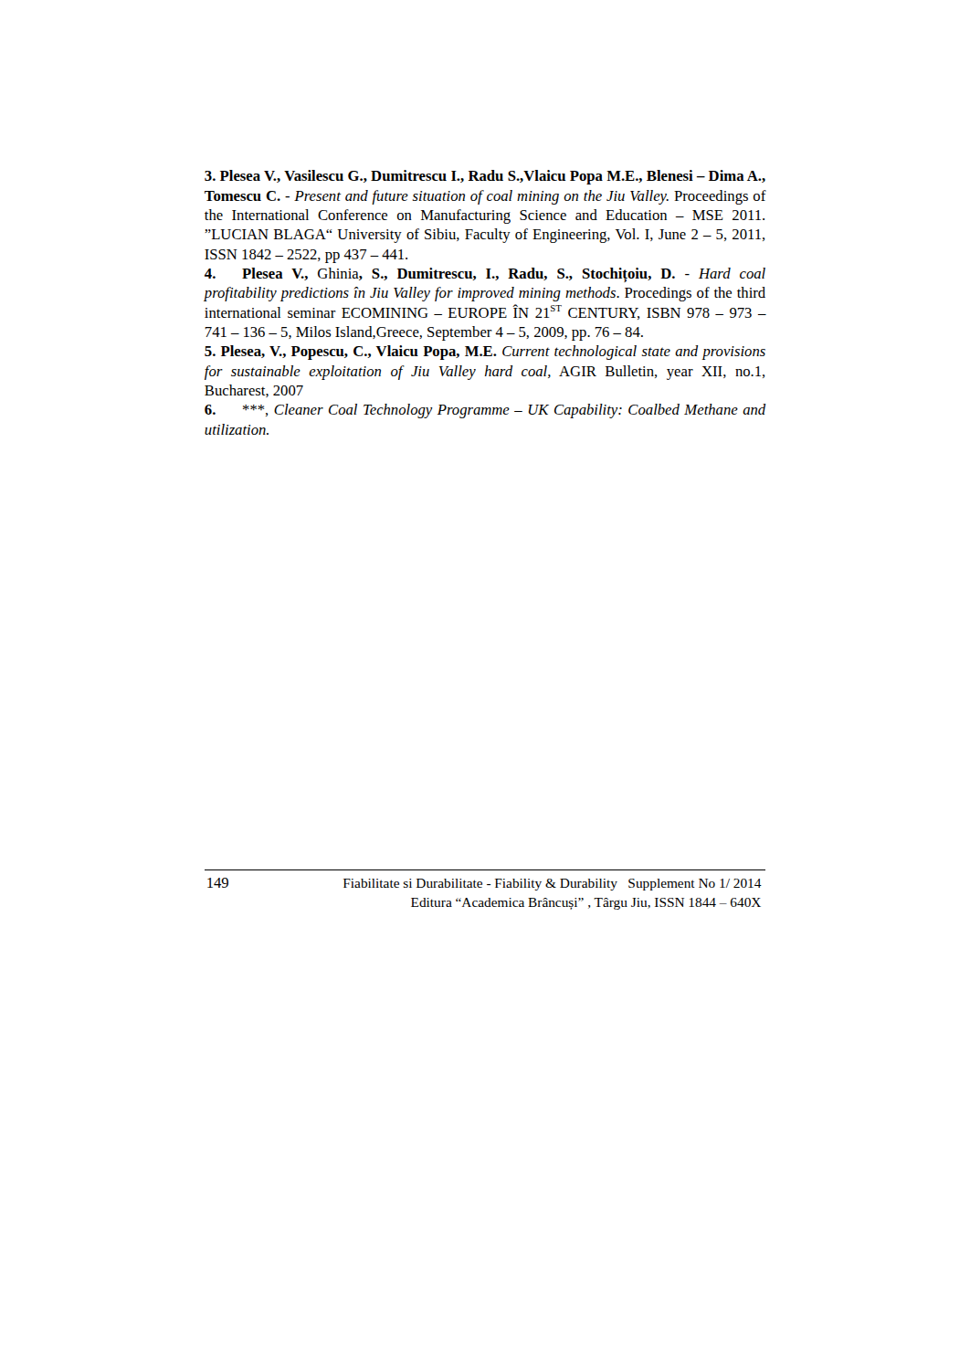3. Plesea V., Vasilescu G., Dumitrescu I., Radu S.,Vlaicu Popa M.E., Blenesi – Dima A., Tomescu C. - Present and future situation of coal mining on the Jiu Valley. Proceedings of the International Conference on Manufacturing Science and Education – MSE 2011. ”LUCIAN BLAGA“ University of Sibiu, Faculty of Engineering, Vol. I, June 2 – 5, 2011, ISSN 1842 – 2522, pp 437 – 441.
4. Plesea V., Ghinia, S., Dumitrescu, I., Radu, S., Stochițoiu, D. - Hard coal profitability predictions în Jiu Valley for improved mining methods. Procedings of the third international seminar ECOMINING – EUROPE ÎN 21ST CENTURY, ISBN 978 – 973 – 741 – 136 – 5, Milos Island,Greece, September 4 – 5, 2009, pp. 76 – 84.
5. Plesea, V., Popescu, C., Vlaicu Popa, M.E. Current technological state and provisions for sustainable exploitation of Jiu Valley hard coal, AGIR Bulletin, year XII, no.1, Bucharest, 2007
6. ***, Cleaner Coal Technology Programme – UK Capability: Coalbed Methane and utilization.
149
Fiabilitate si Durabilitate - Fiability & Durability Supplement No 1/ 2014
Editura “Academica Brâncuși” , Târgu Jiu, ISSN 1844 – 640X